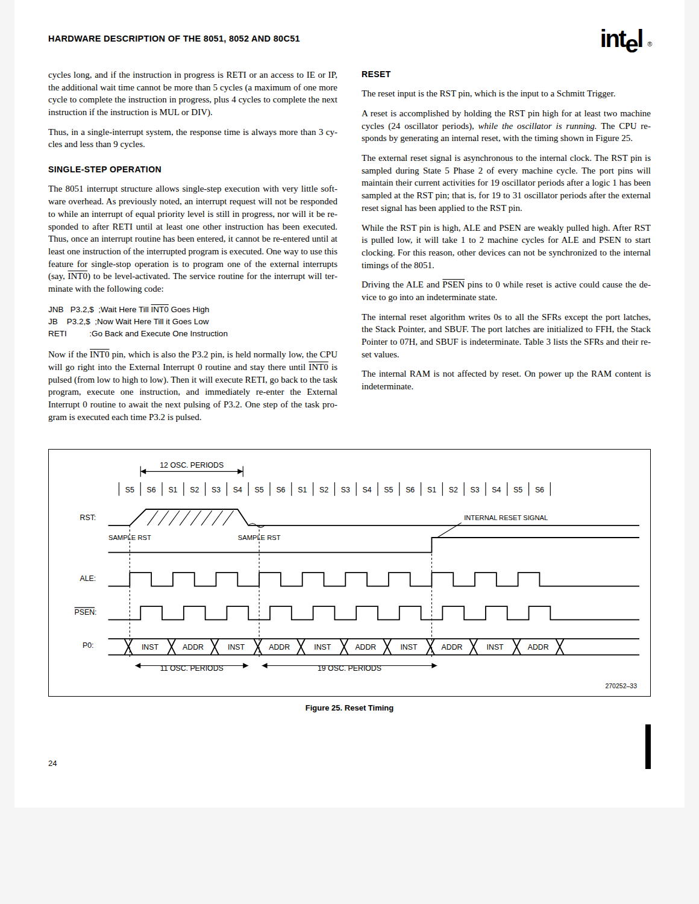HARDWARE DESCRIPTION OF THE 8051, 8052 AND 80C51
intel®
cycles long, and if the instruction in progress is RETI or an access to IE or IP, the additional wait time cannot be more than 5 cycles (a maximum of one more cycle to complete the instruction in progress, plus 4 cycles to complete the next instruction if the instruction is MUL or DIV).
Thus, in a single-interrupt system, the response time is always more than 3 cycles and less than 9 cycles.
SINGLE-STEP OPERATION
The 8051 interrupt structure allows single-step execution with very little software overhead. As previously noted, an interrupt request will not be responded to while an interrupt of equal priority level is still in progress, nor will it be responded to after RETI until at least one other instruction has been executed. Thus, once an interrupt routine has been entered, it cannot be re-entered until at least one instruction of the interrupted program is executed. One way to use this feature for single-stop operation is to program one of the external interrupts (say, INT0) to be level-activated. The service routine for the interrupt will terminate with the following code:
JNB   P3.2,$  ;Wait Here Till INT0 Goes High
JB    P3.2,$  ;Now Wait Here Till it Goes Low
RETI          :Go Back and Execute One Instruction
Now if the INT0 pin, which is also the P3.2 pin, is held normally low, the CPU will go right into the External Interrupt 0 routine and stay there until INT0 is pulsed (from low to high to low). Then it will execute RETI, go back to the task program, execute one instruction, and immediately re-enter the External Interrupt 0 routine to await the next pulsing of P3.2. One step of the task program is executed each time P3.2 is pulsed.
RESET
The reset input is the RST pin, which is the input to a Schmitt Trigger.
A reset is accomplished by holding the RST pin high for at least two machine cycles (24 oscillator periods), while the oscillator is running. The CPU responds by generating an internal reset, with the timing shown in Figure 25.
The external reset signal is asynchronous to the internal clock. The RST pin is sampled during State 5 Phase 2 of every machine cycle. The port pins will maintain their current activities for 19 oscillator periods after a logic 1 has been sampled at the RST pin; that is, for 19 to 31 oscillator periods after the external reset signal has been applied to the RST pin.
While the RST pin is high, ALE and PSEN are weakly pulled high. After RST is pulled low, it will take 1 to 2 machine cycles for ALE and PSEN to start clocking. For this reason, other devices can not be synchronized to the internal timings of the 8051.
Driving the ALE and PSEN pins to 0 while reset is active could cause the device to go into an indeterminate state.
The internal reset algorithm writes 0s to all the SFRs except the port latches, the Stack Pointer, and SBUF. The port latches are initialized to FFH, the Stack Pointer to 07H, and SBUF is indeterminate. Table 3 lists the SFRs and their reset values.
The internal RAM is not affected by reset. On power up the RAM content is indeterminate.
12 OSC. PERIODS S5 S6 S1 S2 S3 S4 S5 S6 S1 S2 S3 S4 S5 S6 S1 S2 S3 S4 S5 S6 RST: SAMPLE RST SAMPLE RST INTERNAL RESET SIGNAL ALE: PSEN: P0: INST ADDR INST ADDR INST ADDR INST ADDR INST ADDR 11 OSC. PERIODS 19 OSC. PERIODS
270252–33
Figure 25. Reset Timing
24